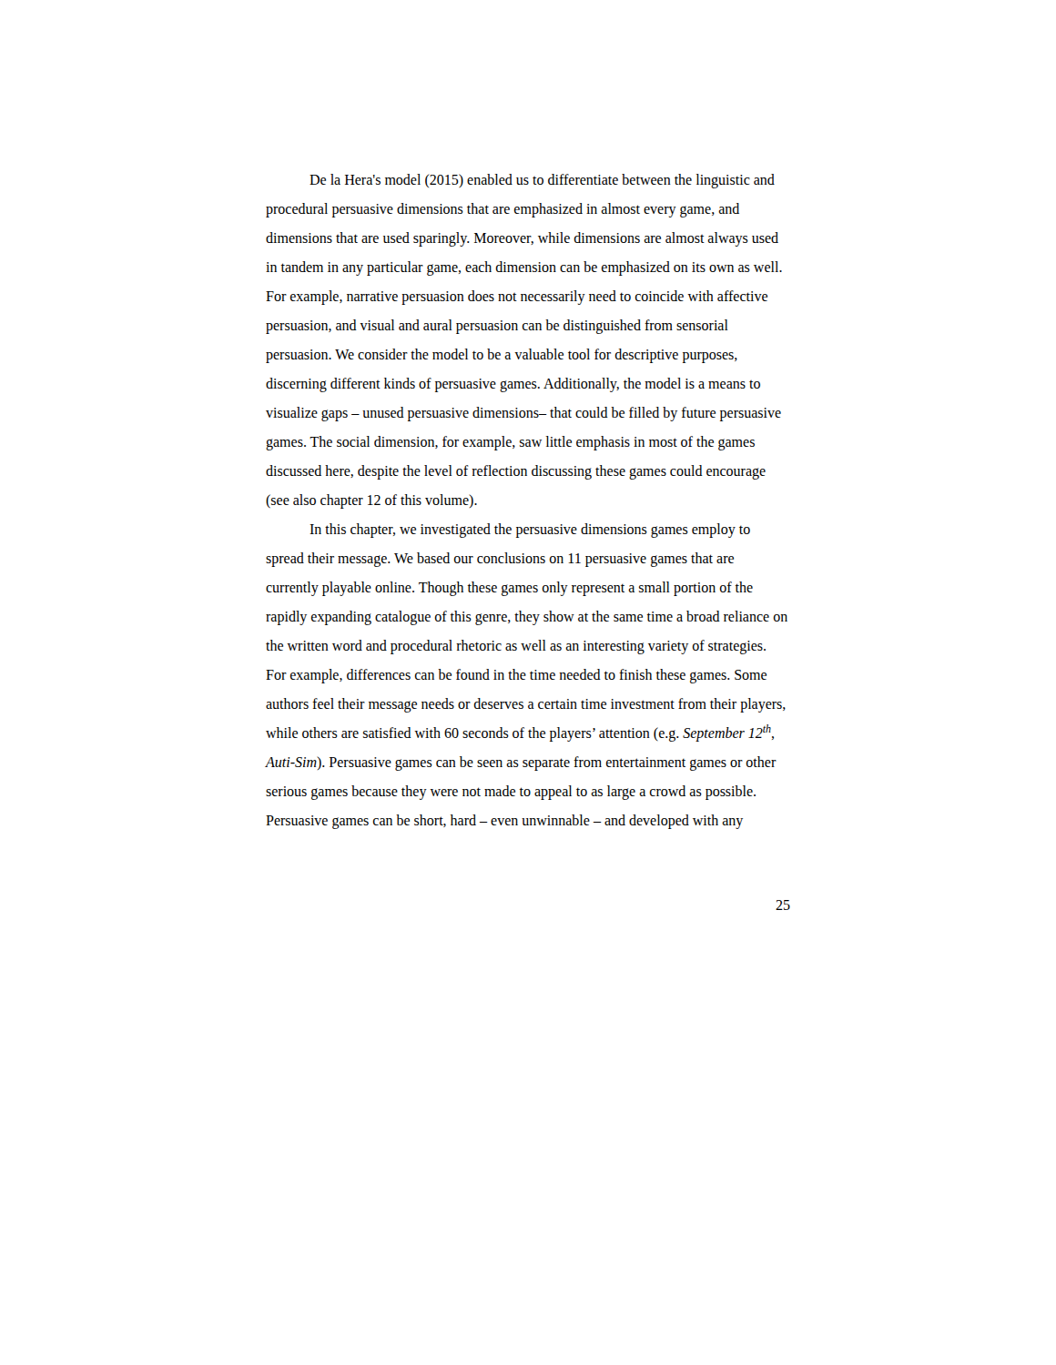De la Hera's model (2015) enabled us to differentiate between the linguistic and procedural persuasive dimensions that are emphasized in almost every game, and dimensions that are used sparingly. Moreover, while dimensions are almost always used in tandem in any particular game, each dimension can be emphasized on its own as well. For example, narrative persuasion does not necessarily need to coincide with affective persuasion, and visual and aural persuasion can be distinguished from sensorial persuasion. We consider the model to be a valuable tool for descriptive purposes, discerning different kinds of persuasive games. Additionally, the model is a means to visualize gaps – unused persuasive dimensions– that could be filled by future persuasive games. The social dimension, for example, saw little emphasis in most of the games discussed here, despite the level of reflection discussing these games could encourage (see also chapter 12 of this volume).
In this chapter, we investigated the persuasive dimensions games employ to spread their message. We based our conclusions on 11 persuasive games that are currently playable online. Though these games only represent a small portion of the rapidly expanding catalogue of this genre, they show at the same time a broad reliance on the written word and procedural rhetoric as well as an interesting variety of strategies. For example, differences can be found in the time needed to finish these games. Some authors feel their message needs or deserves a certain time investment from their players, while others are satisfied with 60 seconds of the players’ attention (e.g. September 12th, Auti-Sim). Persuasive games can be seen as separate from entertainment games or other serious games because they were not made to appeal to as large a crowd as possible. Persuasive games can be short, hard – even unwinnable – and developed with any
25